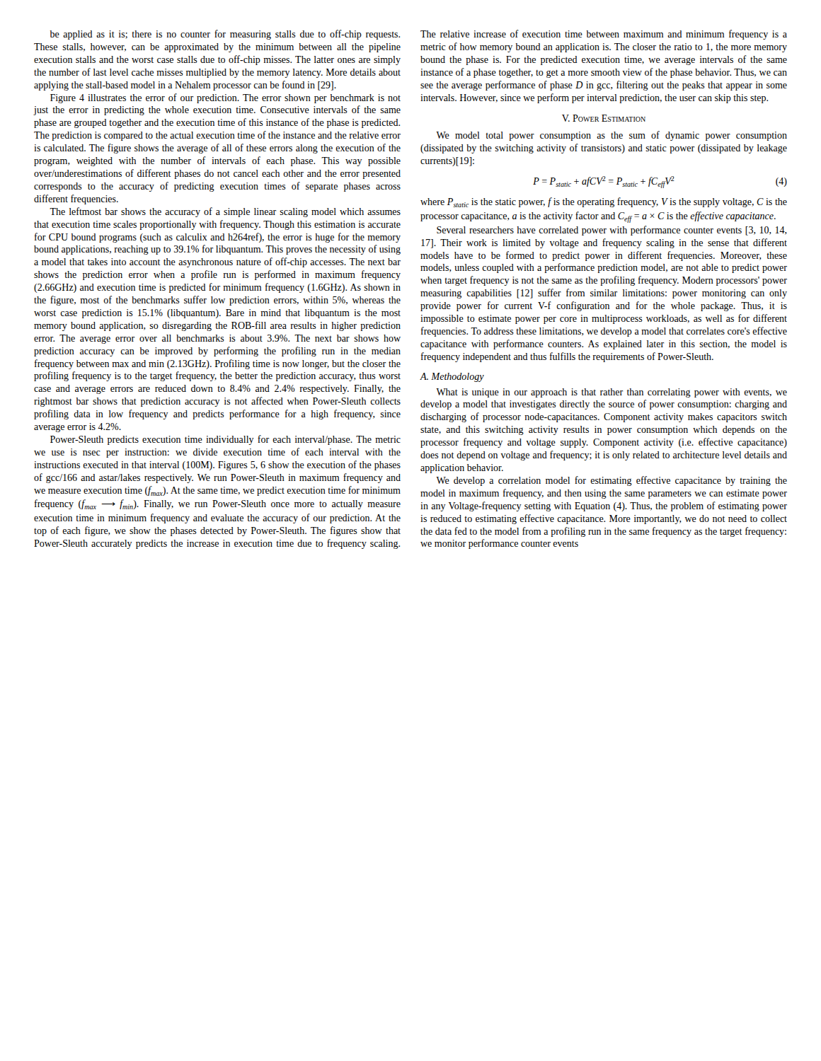be applied as it is; there is no counter for measuring stalls due to off-chip requests. These stalls, however, can be approximated by the minimum between all the pipeline execution stalls and the worst case stalls due to off-chip misses. The latter ones are simply the number of last level cache misses multiplied by the memory latency. More details about applying the stall-based model in a Nehalem processor can be found in [29].
Figure 4 illustrates the error of our prediction. The error shown per benchmark is not just the error in predicting the whole execution time. Consecutive intervals of the same phase are grouped together and the execution time of this instance of the phase is predicted. The prediction is compared to the actual execution time of the instance and the relative error is calculated. The figure shows the average of all of these errors along the execution of the program, weighted with the number of intervals of each phase. This way possible over/underestimations of different phases do not cancel each other and the error presented corresponds to the accuracy of predicting execution times of separate phases across different frequencies.
The leftmost bar shows the accuracy of a simple linear scaling model which assumes that execution time scales proportionally with frequency. Though this estimation is accurate for CPU bound programs (such as calculix and h264ref), the error is huge for the memory bound applications, reaching up to 39.1% for libquantum. This proves the necessity of using a model that takes into account the asynchronous nature of off-chip accesses. The next bar shows the prediction error when a profile run is performed in maximum frequency (2.66GHz) and execution time is predicted for minimum frequency (1.6GHz). As shown in the figure, most of the benchmarks suffer low prediction errors, within 5%, whereas the worst case prediction is 15.1% (libquantum). Bare in mind that libquantum is the most memory bound application, so disregarding the ROB-fill area results in higher prediction error. The average error over all benchmarks is about 3.9%. The next bar shows how prediction accuracy can be improved by performing the profiling run in the median frequency between max and min (2.13GHz). Profiling time is now longer, but the closer the profiling frequency is to the target frequency, the better the prediction accuracy, thus worst case and average errors are reduced down to 8.4% and 2.4% respectively. Finally, the rightmost bar shows that prediction accuracy is not affected when Power-Sleuth collects profiling data in low frequency and predicts performance for a high frequency, since average error is 4.2%.
Power-Sleuth predicts execution time individually for each interval/phase. The metric we use is nsec per instruction: we divide execution time of each interval with the instructions executed in that interval (100M). Figures 5, 6 show the execution of the phases of gcc/166 and astar/lakes respectively. We run Power-Sleuth in maximum frequency and we measure execution time (fmax). At the same time, we predict execution time for minimum frequency (fmax ⟶ fmin). Finally, we run Power-Sleuth once more to actually measure execution time in minimum frequency and evaluate the accuracy of our prediction. At the top of each figure, we show the phases detected by Power-Sleuth. The figures show that Power-Sleuth accurately predicts the increase in execution time due to frequency scaling. The relative increase of execution time between maximum and minimum frequency is a metric of how memory bound an application is. The closer the ratio to 1, the more memory bound the phase is. For the predicted execution time, we average intervals of the same instance of a phase together, to get a more smooth view of the phase behavior. Thus, we can see the average performance of phase D in gcc, filtering out the peaks that appear in some intervals. However, since we perform per interval prediction, the user can skip this step.
V. Power Estimation
We model total power consumption as the sum of dynamic power consumption (dissipated by the switching activity of transistors) and static power (dissipated by leakage currents)[19]:
P = Pstatic + afCV2 = Pstatic + fCeffV2 (4)
where Pstatic is the static power, f is the operating frequency, V is the supply voltage, C is the processor capacitance, a is the activity factor and Ceff = a × C is the effective capacitance.
Several researchers have correlated power with performance counter events [3, 10, 14, 17]. Their work is limited by voltage and frequency scaling in the sense that different models have to be formed to predict power in different frequencies. Moreover, these models, unless coupled with a performance prediction model, are not able to predict power when target frequency is not the same as the profiling frequency. Modern processors' power measuring capabilities [12] suffer from similar limitations: power monitoring can only provide power for current V-f configuration and for the whole package. Thus, it is impossible to estimate power per core in multiprocess workloads, as well as for different frequencies. To address these limitations, we develop a model that correlates core's effective capacitance with performance counters. As explained later in this section, the model is frequency independent and thus fulfills the requirements of Power-Sleuth.
A. Methodology
What is unique in our approach is that rather than correlating power with events, we develop a model that investigates directly the source of power consumption: charging and discharging of processor node-capacitances. Component activity makes capacitors switch state, and this switching activity results in power consumption which depends on the processor frequency and voltage supply. Component activity (i.e. effective capacitance) does not depend on voltage and frequency; it is only related to architecture level details and application behavior.
We develop a correlation model for estimating effective capacitance by training the model in maximum frequency, and then using the same parameters we can estimate power in any Voltage-frequency setting with Equation (4). Thus, the problem of estimating power is reduced to estimating effective capacitance. More importantly, we do not need to collect the data fed to the model from a profiling run in the same frequency as the target frequency: we monitor performance counter events